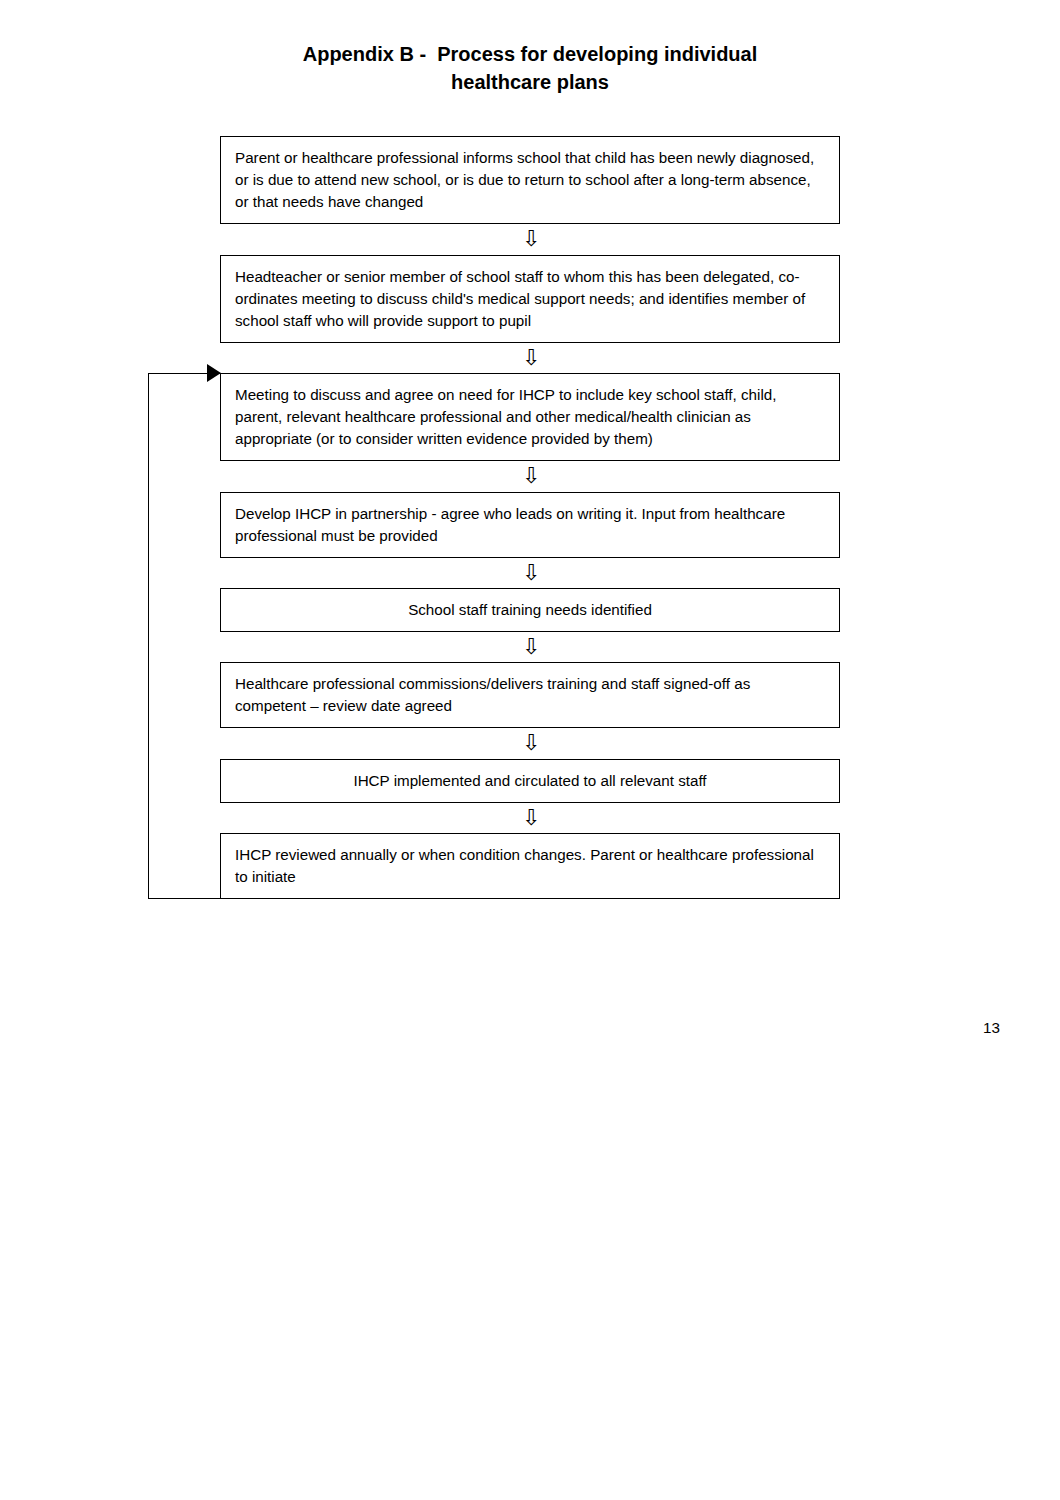Appendix B - Process for developing individual healthcare plans
Parent or healthcare professional informs school that child has been newly diagnosed, or is due to attend new school, or is due to return to school after a long-term absence, or that needs have changed
Headteacher or senior member of school staff to whom this has been delegated, co-ordinates meeting to discuss child's medical support needs; and identifies member of school staff who will provide support to pupil
Meeting to discuss and agree on need for IHCP to include key school staff, child, parent, relevant healthcare professional and other medical/health clinician as appropriate (or to consider written evidence provided by them)
Develop IHCP in partnership - agree who leads on writing it. Input from healthcare professional must be provided
School staff training needs identified
Healthcare professional commissions/delivers training and staff signed-off as competent – review date agreed
IHCP implemented and circulated to all relevant staff
IHCP reviewed annually or when condition changes. Parent or healthcare professional to initiate
13